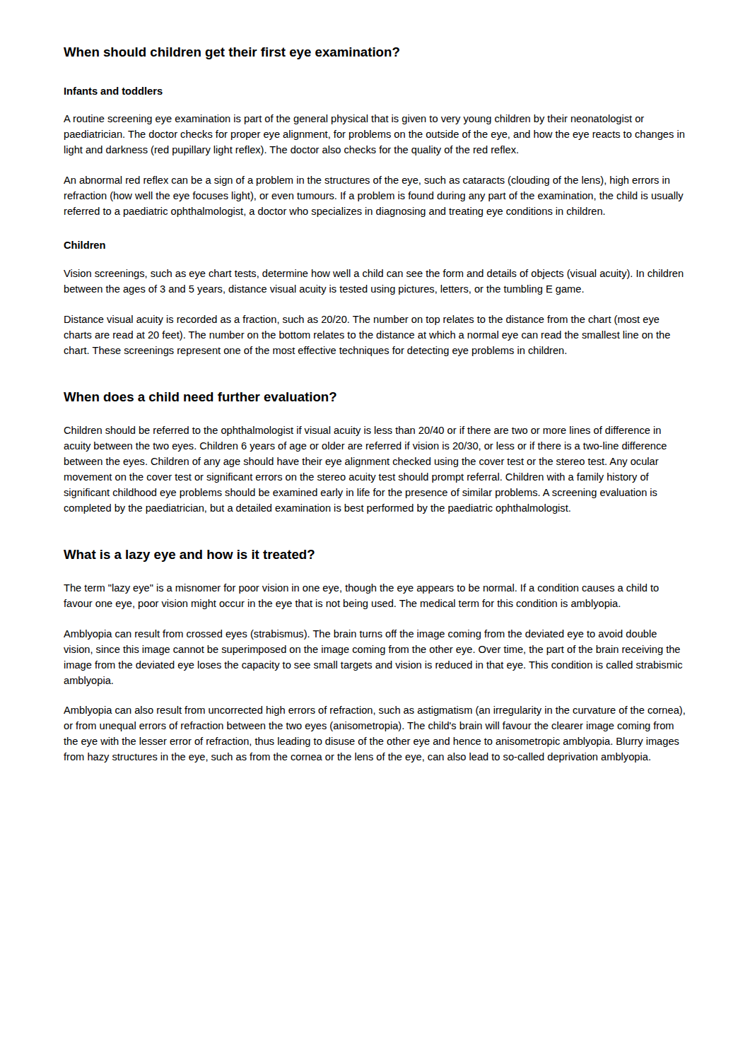When should children get their first eye examination?
Infants and toddlers
A routine screening eye examination is part of the general physical that is given to very young children by their neonatologist or paediatrician. The doctor checks for proper eye alignment, for problems on the outside of the eye, and how the eye reacts to changes in light and darkness (red pupillary light reflex). The doctor also checks for the quality of the red reflex.
An abnormal red reflex can be a sign of a problem in the structures of the eye, such as cataracts (clouding of the lens), high errors in refraction (how well the eye focuses light), or even tumours. If a problem is found during any part of the examination, the child is usually referred to a paediatric ophthalmologist, a doctor who specializes in diagnosing and treating eye conditions in children.
Children
Vision screenings, such as eye chart tests, determine how well a child can see the form and details of objects (visual acuity). In children between the ages of 3 and 5 years, distance visual acuity is tested using pictures, letters, or the tumbling E game.
Distance visual acuity is recorded as a fraction, such as 20/20. The number on top relates to the distance from the chart (most eye charts are read at 20 feet). The number on the bottom relates to the distance at which a normal eye can read the smallest line on the chart. These screenings represent one of the most effective techniques for detecting eye problems in children.
When does a child need further evaluation?
Children should be referred to the ophthalmologist if visual acuity is less than 20/40 or if there are two or more lines of difference in acuity between the two eyes. Children 6 years of age or older are referred if vision is 20/30, or less or if there is a two-line difference between the eyes. Children of any age should have their eye alignment checked using the cover test or the stereo test. Any ocular movement on the cover test or significant errors on the stereo acuity test should prompt referral. Children with a family history of significant childhood eye problems should be examined early in life for the presence of similar problems. A screening evaluation is completed by the paediatrician, but a detailed examination is best performed by the paediatric ophthalmologist.
What is a lazy eye and how is it treated?
The term "lazy eye" is a misnomer for poor vision in one eye, though the eye appears to be normal. If a condition causes a child to favour one eye, poor vision might occur in the eye that is not being used. The medical term for this condition is amblyopia.
Amblyopia can result from crossed eyes (strabismus). The brain turns off the image coming from the deviated eye to avoid double vision, since this image cannot be superimposed on the image coming from the other eye. Over time, the part of the brain receiving the image from the deviated eye loses the capacity to see small targets and vision is reduced in that eye. This condition is called strabismic amblyopia.
Amblyopia can also result from uncorrected high errors of refraction, such as astigmatism (an irregularity in the curvature of the cornea), or from unequal errors of refraction between the two eyes (anisometropia). The child's brain will favour the clearer image coming from the eye with the lesser error of refraction, thus leading to disuse of the other eye and hence to anisometropic amblyopia. Blurry images from hazy structures in the eye, such as from the cornea or the lens of the eye, can also lead to so-called deprivation amblyopia.